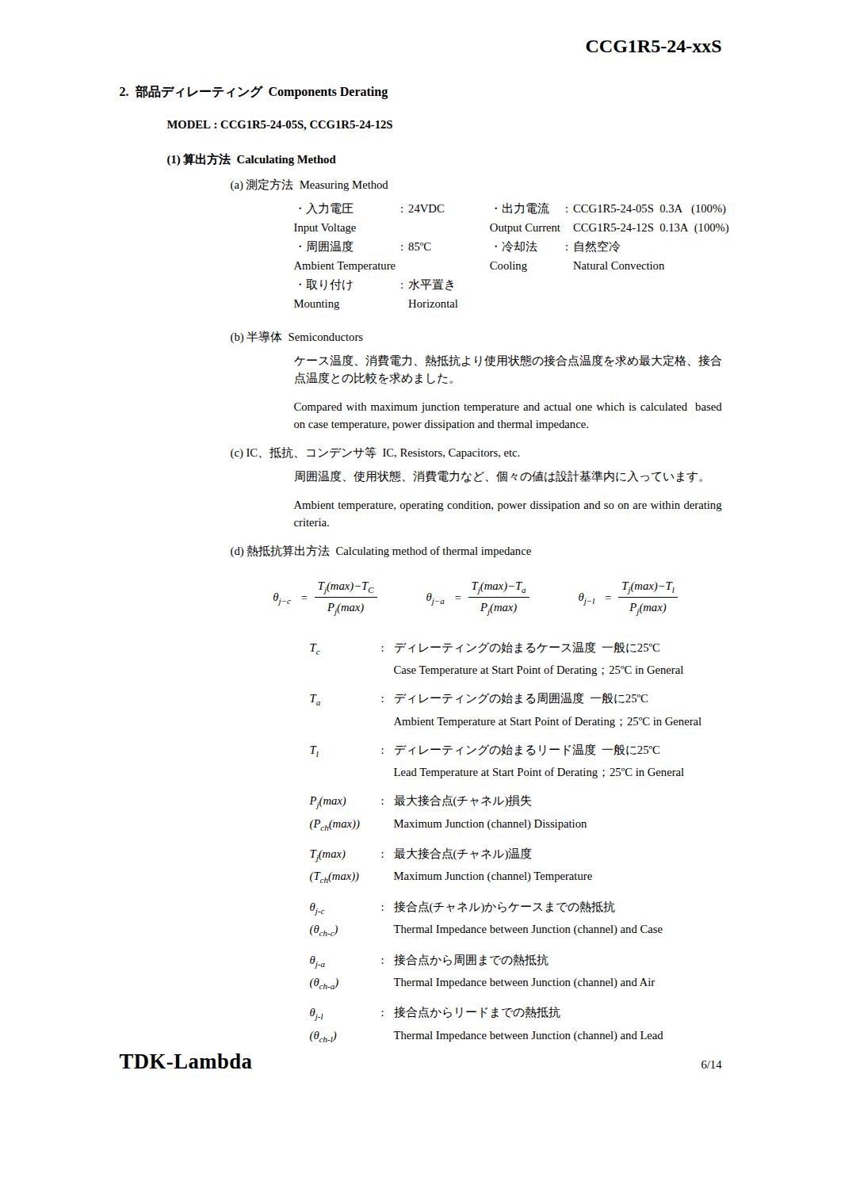CCG1R5-24-xxS
2. 部品ディレーティング Components Derating
MODEL : CCG1R5-24-05S, CCG1R5-24-12S
(1) 算出方法 Calculating Method
(a) 測定方法 Measuring Method
| ・入力電圧 | : | 24VDC | ・出力電流 | : | CCG1R5-24-05S 0.3A (100%) |
| Input Voltage | | | Output Current | | CCG1R5-24-12S 0.13A (100%) |
| ・周囲温度 | : | 85ºC | ・冷却法 | : | 自然空冷 |
| Ambient Temperature | | | Cooling | | Natural Convection |
| ・取り付け | : | 水平置き | | | |
| Mounting | | Horizontal | | | |
(b) 半導体 Semiconductors
ケース温度、消費電力、熱抵抗より使用状態の接合点温度を求め最大定格、接合点温度との比較を求めました。
Compared with maximum junction temperature and actual one which is calculated based on case temperature, power dissipation and thermal impedance.
(c) IC、抵抗、コンデンサ等 IC, Resistors, Capacitors, etc.
周囲温度、使用状態、消費電力など、個々の値は設計基準内に入っています。
Ambient temperature, operating condition, power dissipation and so on are within derating criteria.
(d) 熱抵抗算出方法 Calculating method of thermal impedance
θj−c = Tj(max)−TC Pj(max) θj−a = Tj(max)−Ta Pj(max) θj−l = Tj(max)−Tl Pj(max)
Tc
:
ディレーティングの始まるケース温度 一般に25ºC
Case Temperature at Start Point of Derating；25ºC in General
Ta
:
ディレーティングの始まる周囲温度 一般に25ºC
Ambient Temperature at Start Point of Derating；25ºC in General
Tl
:
ディレーティングの始まるリード温度 一般に25ºC
Lead Temperature at Start Point of Derating；25ºC in General
Pj(max)
:
最大接合点(チャネル)損失
(Pch(max))
Maximum Junction (channel) Dissipation
Tj(max)
:
最大接合点(チャネル)温度
(Tch(max))
Maximum Junction (channel) Temperature
θj-c
:
接合点(チャネル)からケースまでの熱抵抗
(θch-c)
Thermal Impedance between Junction (channel) and Case
θj-a
:
接合点から周囲までの熱抵抗
(θch-a)
Thermal Impedance between Junction (channel) and Air
θj-l
:
接合点からリードまでの熱抵抗
(θch-l)
Thermal Impedance between Junction (channel) and Lead
TDK-Lambda 6/14